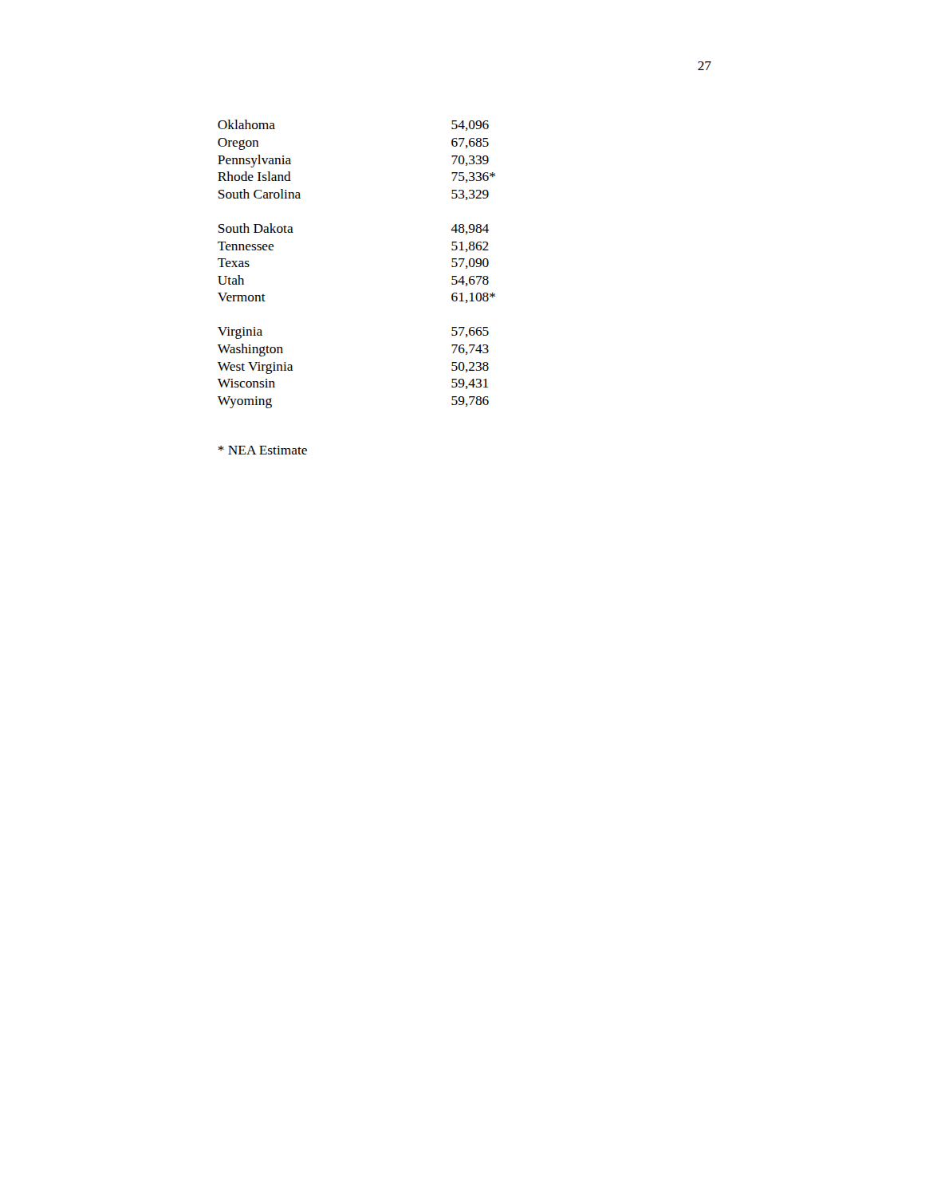27
| Oklahoma | 54,096 |
| Oregon | 67,685 |
| Pennsylvania | 70,339 |
| Rhode Island | 75,336* |
| South Carolina | 53,329 |
| South Dakota | 48,984 |
| Tennessee | 51,862 |
| Texas | 57,090 |
| Utah | 54,678 |
| Vermont | 61,108* |
| Virginia | 57,665 |
| Washington | 76,743 |
| West Virginia | 50,238 |
| Wisconsin | 59,431 |
| Wyoming | 59,786 |
* NEA Estimate